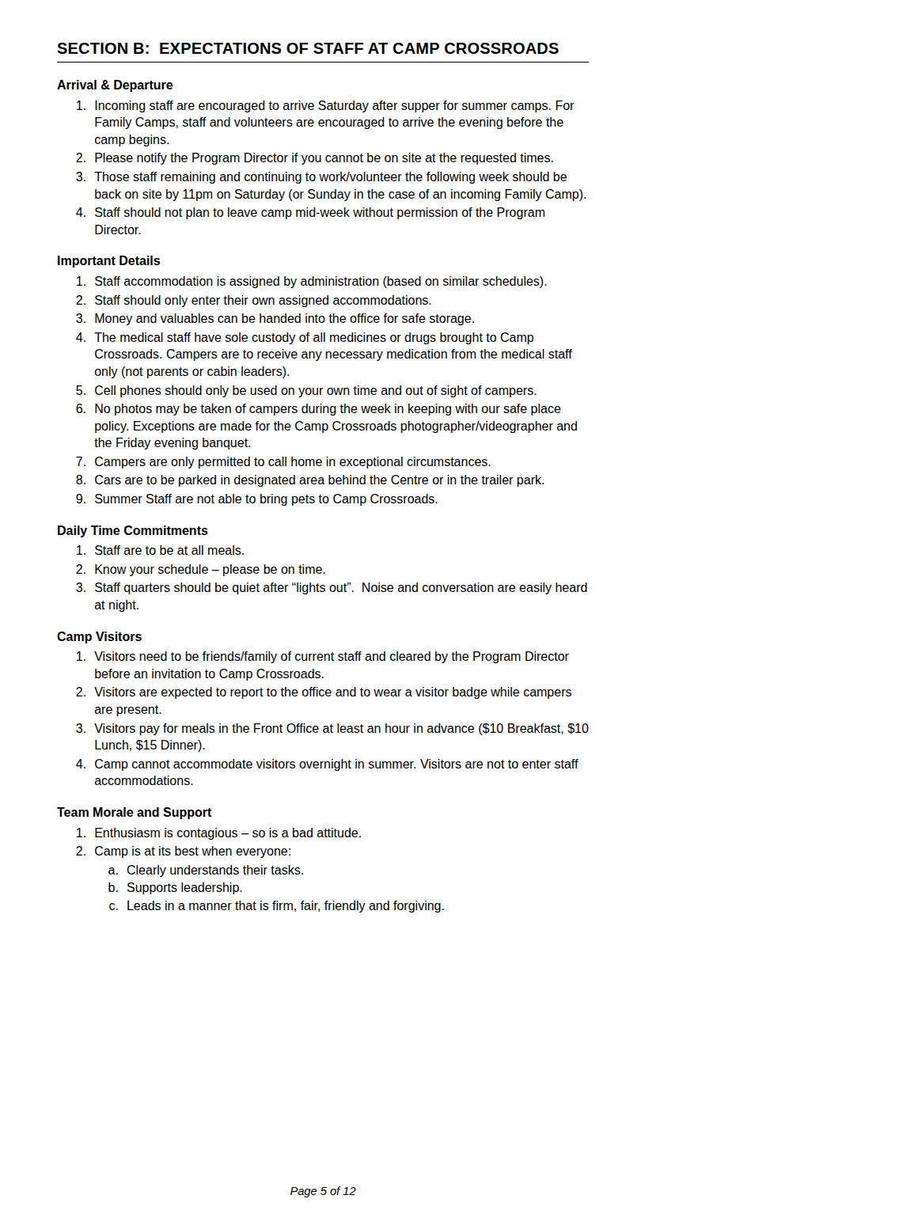Section B: Expectations of Staff at Camp Crossroads
Arrival & Departure
Incoming staff are encouraged to arrive Saturday after supper for summer camps. For Family Camps, staff and volunteers are encouraged to arrive the evening before the camp begins.
Please notify the Program Director if you cannot be on site at the requested times.
Those staff remaining and continuing to work/volunteer the following week should be back on site by 11pm on Saturday (or Sunday in the case of an incoming Family Camp).
Staff should not plan to leave camp mid-week without permission of the Program Director.
Important Details
Staff accommodation is assigned by administration (based on similar schedules).
Staff should only enter their own assigned accommodations.
Money and valuables can be handed into the office for safe storage.
The medical staff have sole custody of all medicines or drugs brought to Camp Crossroads. Campers are to receive any necessary medication from the medical staff only (not parents or cabin leaders).
Cell phones should only be used on your own time and out of sight of campers.
No photos may be taken of campers during the week in keeping with our safe place policy. Exceptions are made for the Camp Crossroads photographer/videographer and the Friday evening banquet.
Campers are only permitted to call home in exceptional circumstances.
Cars are to be parked in designated area behind the Centre or in the trailer park.
Summer Staff are not able to bring pets to Camp Crossroads.
Daily Time Commitments
Staff are to be at all meals.
Know your schedule – please be on time.
Staff quarters should be quiet after “lights out”. Noise and conversation are easily heard at night.
Camp Visitors
Visitors need to be friends/family of current staff and cleared by the Program Director before an invitation to Camp Crossroads.
Visitors are expected to report to the office and to wear a visitor badge while campers are present.
Visitors pay for meals in the Front Office at least an hour in advance ($10 Breakfast, $10 Lunch, $15 Dinner).
Camp cannot accommodate visitors overnight in summer. Visitors are not to enter staff accommodations.
Team Morale and Support
Enthusiasm is contagious – so is a bad attitude.
Camp is at its best when everyone:
Clearly understands their tasks.
Supports leadership.
Leads in a manner that is firm, fair, friendly and forgiving.
Page 5 of 12